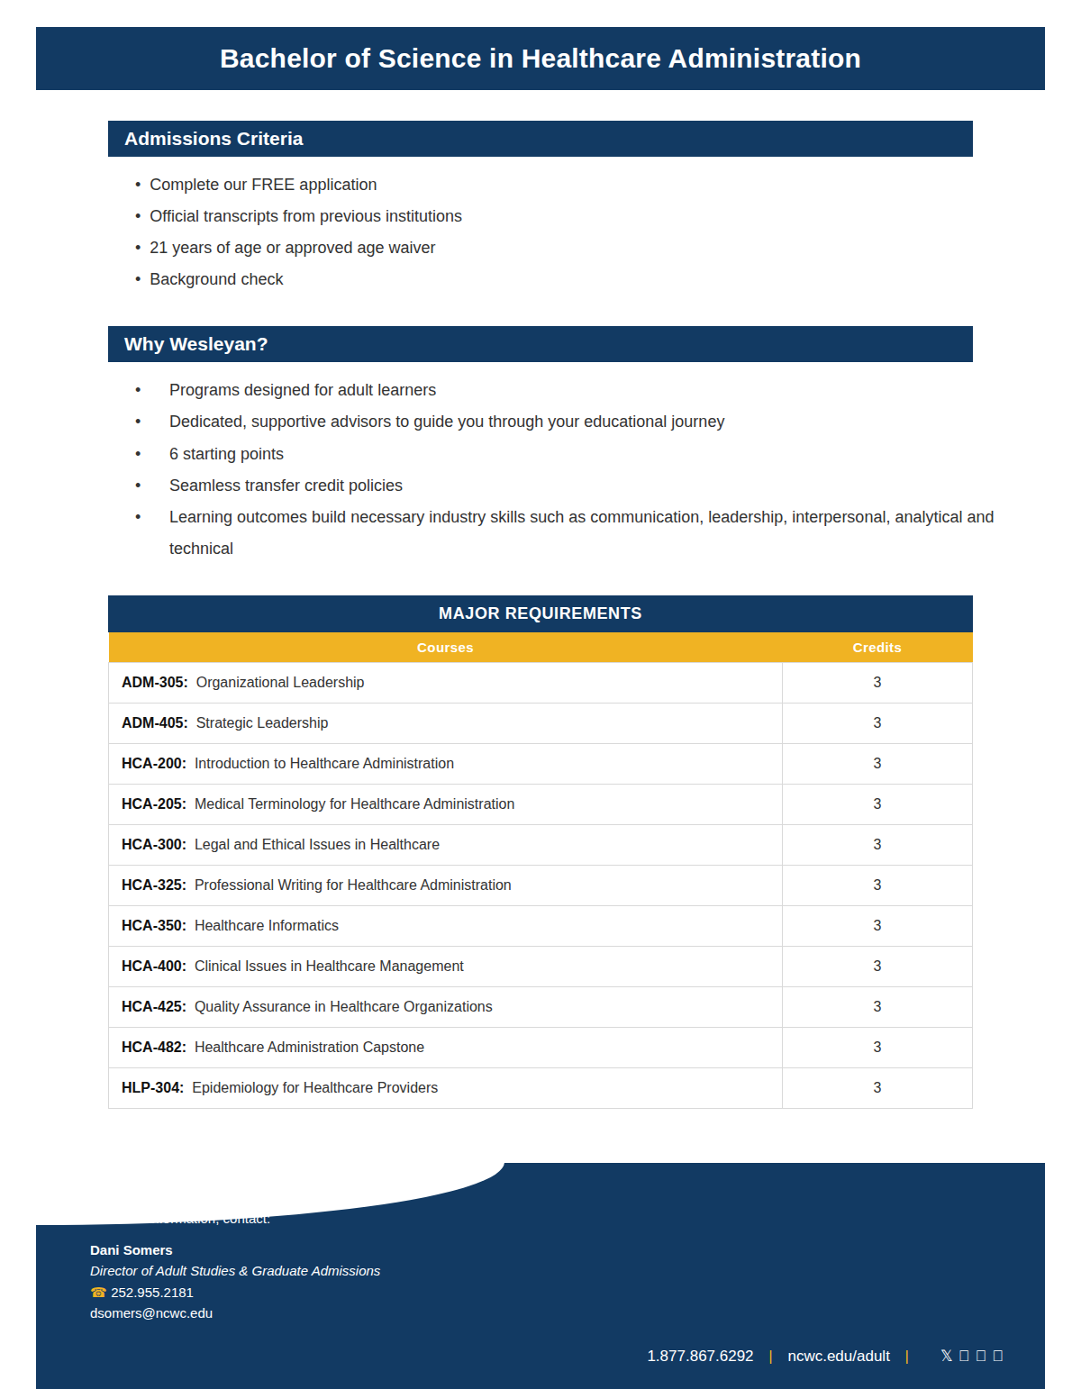Bachelor of Science in Healthcare Administration
Admissions Criteria
Complete our FREE application
Official transcripts from previous institutions
21 years of age or approved age waiver
Background check
Why Wesleyan?
Programs designed for adult learners
Dedicated, supportive advisors to guide you through your educational journey
6 starting points
Seamless transfer credit policies
Learning outcomes build necessary industry skills such as communication, leadership, interpersonal, analytical and technical
MAJOR REQUIREMENTS
| Courses | Credits |
| --- | --- |
| ADM-305: Organizational Leadership | 3 |
| ADM-405: Strategic Leadership | 3 |
| HCA-200: Introduction to Healthcare Administration | 3 |
| HCA-205: Medical Terminology for Healthcare Administration | 3 |
| HCA-300: Legal and Ethical Issues in Healthcare | 3 |
| HCA-325: Professional Writing for Healthcare Administration | 3 |
| HCA-350: Healthcare Informatics | 3 |
| HCA-400: Clinical Issues in Healthcare Management | 3 |
| HCA-425: Quality Assurance in Healthcare Organizations | 3 |
| HCA-482: Healthcare Administration Capstone | 3 |
| HLP-304: Epidemiology for Healthcare Providers | 3 |
For more information, contact:
Dani Somers
Director of Adult Studies & Graduate Admissions
☎ 252.955.2181
dsomers@ncwc.edu
1.877.867.6292 | ncwc.edu/adult | 𝕏